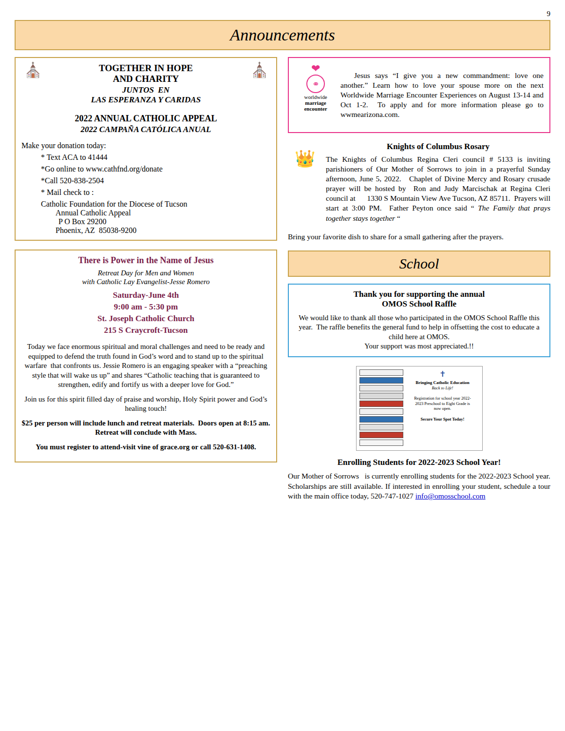9
Announcements
⛪
TOGETHER IN HOPE
AND CHARITY
JUNTOS EN
LAS ESPERANZA Y CARIDAS
⛪
2022 ANNUAL CATHOLIC APPEAL
2022 CAMPAÑA CATÓLICA ANUAL
Make your donation today:
* Text ACA to 41444
*Go online to www.cathfnd.org/donate
*Call 520-838-2504
* Mail check to :
Catholic Foundation for the Diocese of Tucson
Annual Catholic Appeal
P O Box 29200
Phoenix, AZ 85038-9200
There is Power in the Name of Jesus
Retreat Day for Men and Women
with Catholic Lay Evangelist-Jesse Romero
Saturday-June 4th
9:00 am - 5:30 pm
St. Joseph Catholic Church
215 S Craycroft-Tucson
Today we face enormous spiritual and moral challenges and need to be ready and equipped to defend the truth found in God’s word and to stand up to the spiritual warfare that confronts us. Jessie Romero is an engaging speaker with a “preaching style that will wake us up” and shares “Catholic teaching that is guaranteed to strengthen, edify and fortify us with a deeper love for God.”
Join us for this spirit filled day of praise and worship, Holy Spirit power and God’s healing touch!
$25 per person will include lunch and retreat materials. Doors open at 8:15 am. Retreat will conclude with Mass.
You must register to attend-visit vine of grace.org or call 520-631-1408.
❤ ⚭
worldwide
marriage
encounter
Jesus says “I give you a new commandment: love one another.” Learn how to love your spouse more on the next Worldwide Marriage Encounter Experiences on August 13-14 and Oct 1-2. To apply and for more information please go to wwmearizona.com.
👑
Knights of Columbus Rosary
The Knights of Columbus Regina Cleri council # 5133 is inviting parishioners of Our Mother of Sorrows to join in a prayerful Sunday afternoon, June 5, 2022. Chaplet of Divine Mercy and Rosary crusade prayer will be hosted by Ron and Judy Marcischak at Regina Cleri council at 1330 S Mountain View Ave Tucson, AZ 85711. Prayers will start at 3:00 PM. Father Peyton once said “ The Family that prays together stays together “
Bring your favorite dish to share for a small gathering after the prayers.
School
Thank you for supporting the annual
OMOS School Raffle
We would like to thank all those who participated in the OMOS School Raffle this year. The raffle benefits the general fund to help in offsetting the cost to educate a child here at OMOS.
Your support was most appreciated.!!
✝ Bringing Catholic Education
Back to Life!
Registration for school year 2022-
2023 Preschool to Eight Grade is
now open.
Secure Your Spot Today!
Enrolling Students for 2022-2023 School Year!
Our Mother of Sorrows is currently enrolling students for the 2022-2023 School year. Scholarships are still available. If interested in enrolling your student, schedule a tour with the main office today, 520-747-1027 info@omosschool.com